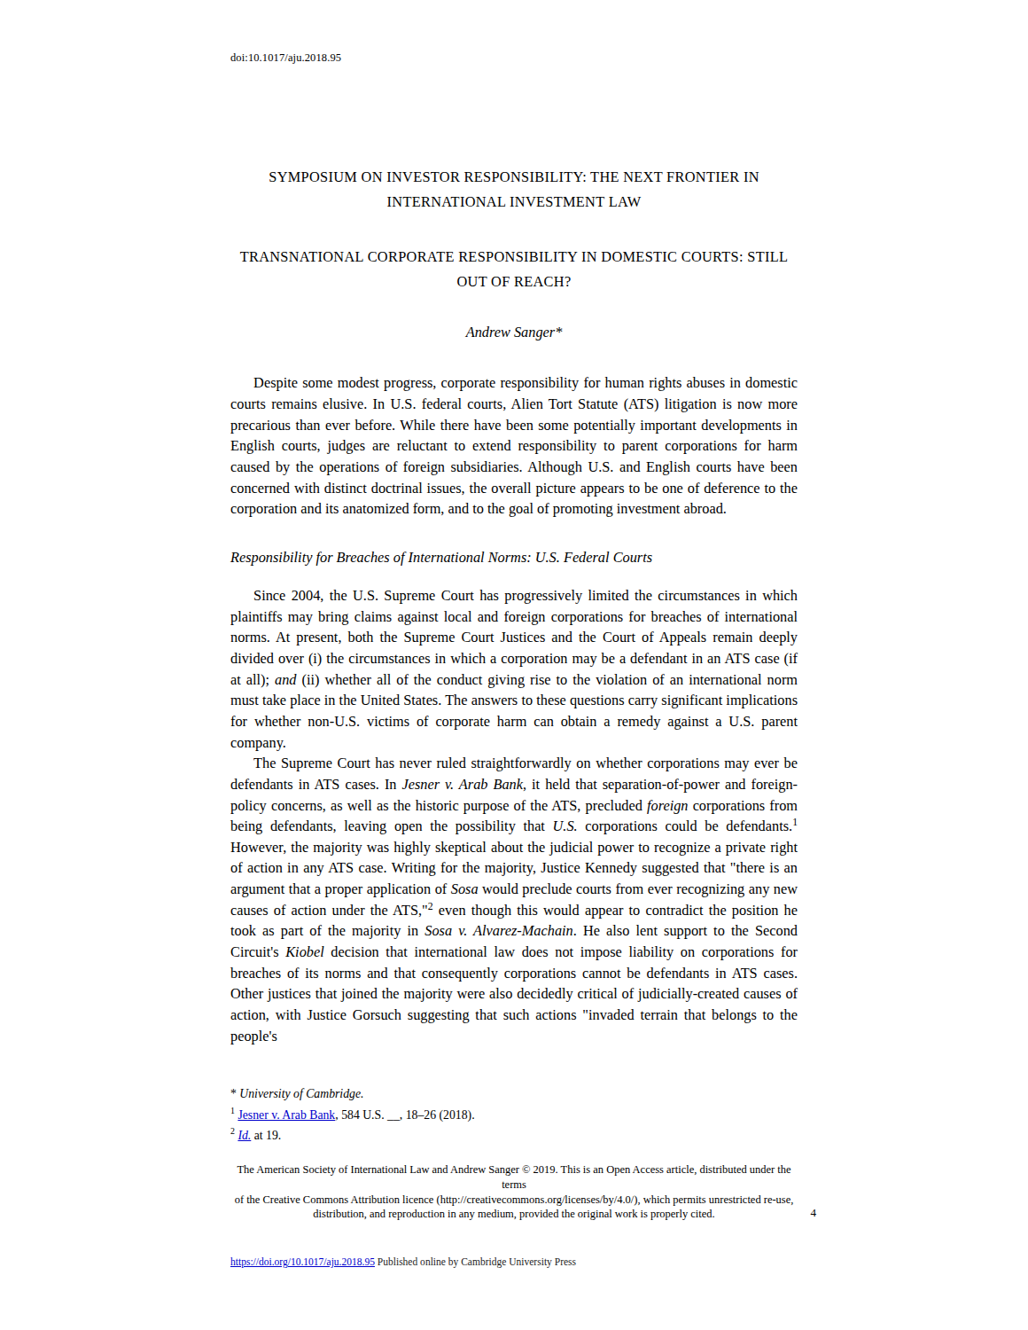doi:10.1017/aju.2018.95
Symposium on Investor Responsibility: The Next Frontier in International Investment Law
Transnational Corporate Responsibility in Domestic Courts: Still Out of Reach?
Andrew Sanger*
Despite some modest progress, corporate responsibility for human rights abuses in domestic courts remains elusive. In U.S. federal courts, Alien Tort Statute (ATS) litigation is now more precarious than ever before. While there have been some potentially important developments in English courts, judges are reluctant to extend responsibility to parent corporations for harm caused by the operations of foreign subsidiaries. Although U.S. and English courts have been concerned with distinct doctrinal issues, the overall picture appears to be one of deference to the corporation and its anatomized form, and to the goal of promoting investment abroad.
Responsibility for Breaches of International Norms: U.S. Federal Courts
Since 2004, the U.S. Supreme Court has progressively limited the circumstances in which plaintiffs may bring claims against local and foreign corporations for breaches of international norms. At present, both the Supreme Court Justices and the Court of Appeals remain deeply divided over (i) the circumstances in which a corporation may be a defendant in an ATS case (if at all); and (ii) whether all of the conduct giving rise to the violation of an international norm must take place in the United States. The answers to these questions carry significant implications for whether non-U.S. victims of corporate harm can obtain a remedy against a U.S. parent company.
The Supreme Court has never ruled straightforwardly on whether corporations may ever be defendants in ATS cases. In Jesner v. Arab Bank, it held that separation-of-power and foreign-policy concerns, as well as the historic purpose of the ATS, precluded foreign corporations from being defendants, leaving open the possibility that U.S. corporations could be defendants.1 However, the majority was highly skeptical about the judicial power to recognize a private right of action in any ATS case. Writing for the majority, Justice Kennedy suggested that "there is an argument that a proper application of Sosa would preclude courts from ever recognizing any new causes of action under the ATS,"2 even though this would appear to contradict the position he took as part of the majority in Sosa v. Alvarez-Machain. He also lent support to the Second Circuit's Kiobel decision that international law does not impose liability on corporations for breaches of its norms and that consequently corporations cannot be defendants in ATS cases. Other justices that joined the majority were also decidedly critical of judicially-created causes of action, with Justice Gorsuch suggesting that such actions "invaded terrain that belongs to the people's
* University of Cambridge.
1 Jesner v. Arab Bank, 584 U.S. __, 18–26 (2018).
2 Id. at 19.
The American Society of International Law and Andrew Sanger © 2019. This is an Open Access article, distributed under the terms
of the Creative Commons Attribution licence (http://creativecommons.org/licenses/by/4.0/), which permits unrestricted re-use,
distribution, and reproduction in any medium, provided the original work is properly cited. 4
https://doi.org/10.1017/aju.2018.95 Published online by Cambridge University Press